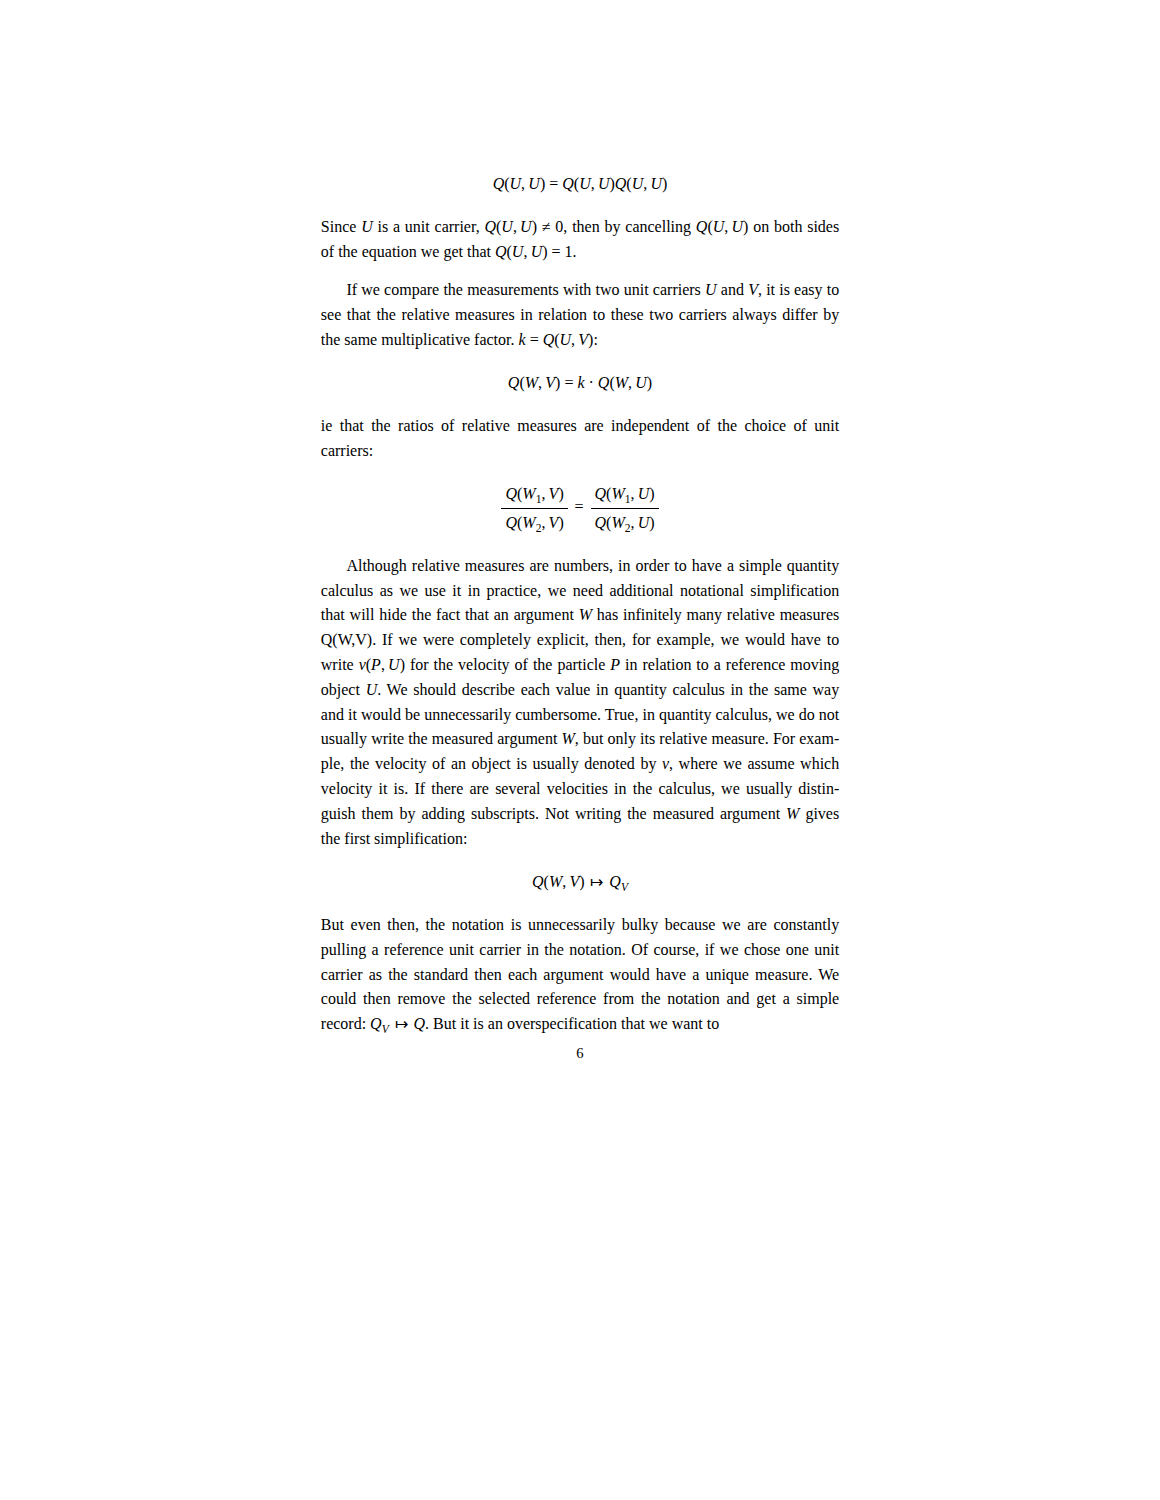Q(U, U) = Q(U, U)Q(U, U)
Since U is a unit carrier, Q(U, U) ≠ 0, then by cancelling Q(U, U) on both sides of the equation we get that Q(U, U) = 1.
If we compare the measurements with two unit carriers U and V, it is easy to see that the relative measures in relation to these two carriers always differ by the same multiplicative factor. k = Q(U, V):
Q(W, V) = k · Q(W, U)
ie that the ratios of relative measures are independent of the choice of unit carriers:
Q(W1, V) Q(W2, V) = Q(W1, U) Q(W2, U)
Although relative measures are numbers, in order to have a simple quantity calculus as we use it in practice, we need additional notational simplification that will hide the fact that an argument W has infinitely many relative measures Q(W,V). If we were completely explicit, then, for example, we would have to write v(P, U) for the velocity of the particle P in relation to a reference moving object U. We should describe each value in quantity calculus in the same way and it would be unnecessarily cumbersome. True, in quantity calculus, we do not usually write the measured argument W, but only its relative measure. For example, the velocity of an object is usually denoted by v, where we assume which velocity it is. If there are several velocities in the calculus, we usually distinguish them by adding subscripts. Not writing the measured argument W gives the first simplification:
Q(W, V) ↦ QV
But even then, the notation is unnecessarily bulky because we are constantly pulling a reference unit carrier in the notation. Of course, if we chose one unit carrier as the standard then each argument would have a unique measure. We could then remove the selected reference from the notation and get a simple record: QV ↦ Q. But it is an overspecification that we want to
6